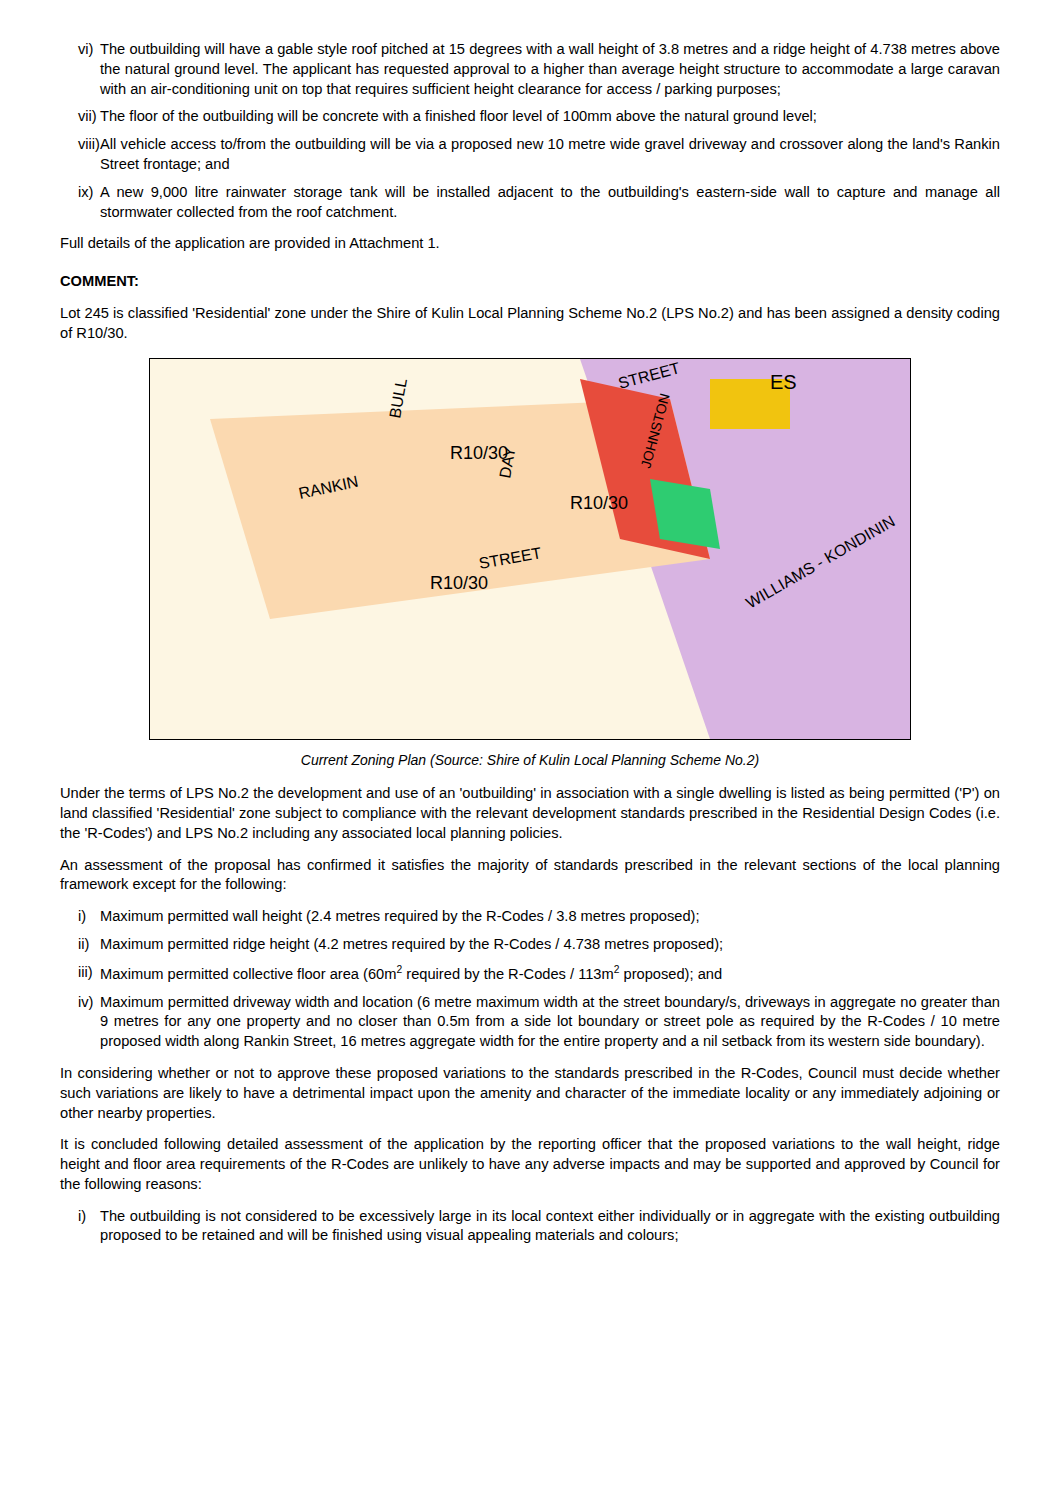vi) The outbuilding will have a gable style roof pitched at 15 degrees with a wall height of 3.8 metres and a ridge height of 4.738 metres above the natural ground level. The applicant has requested approval to a higher than average height structure to accommodate a large caravan with an air-conditioning unit on top that requires sufficient height clearance for access / parking purposes;
vii) The floor of the outbuilding will be concrete with a finished floor level of 100mm above the natural ground level;
viii) All vehicle access to/from the outbuilding will be via a proposed new 10 metre wide gravel driveway and crossover along the land's Rankin Street frontage; and
ix) A new 9,000 litre rainwater storage tank will be installed adjacent to the outbuilding's eastern-side wall to capture and manage all stormwater collected from the roof catchment.
Full details of the application are provided in Attachment 1.
COMMENT:
Lot 245 is classified 'Residential' zone under the Shire of Kulin Local Planning Scheme No.2 (LPS No.2) and has been assigned a density coding of R10/30.
Current Zoning Plan (Source: Shire of Kulin Local Planning Scheme No.2)
Under the terms of LPS No.2 the development and use of an 'outbuilding' in association with a single dwelling is listed as being permitted ('P') on land classified 'Residential' zone subject to compliance with the relevant development standards prescribed in the Residential Design Codes (i.e. the 'R-Codes') and LPS No.2 including any associated local planning policies.
An assessment of the proposal has confirmed it satisfies the majority of standards prescribed in the relevant sections of the local planning framework except for the following:
i) Maximum permitted wall height (2.4 metres required by the R-Codes / 3.8 metres proposed);
ii) Maximum permitted ridge height (4.2 metres required by the R-Codes / 4.738 metres proposed);
iii) Maximum permitted collective floor area (60m2 required by the R-Codes / 113m2 proposed); and
iv) Maximum permitted driveway width and location (6 metre maximum width at the street boundary/s, driveways in aggregate no greater than 9 metres for any one property and no closer than 0.5m from a side lot boundary or street pole as required by the R-Codes / 10 metre proposed width along Rankin Street, 16 metres aggregate width for the entire property and a nil setback from its western side boundary).
In considering whether or not to approve these proposed variations to the standards prescribed in the R-Codes, Council must decide whether such variations are likely to have a detrimental impact upon the amenity and character of the immediate locality or any immediately adjoining or other nearby properties.
It is concluded following detailed assessment of the application by the reporting officer that the proposed variations to the wall height, ridge height and floor area requirements of the R-Codes are unlikely to have any adverse impacts and may be supported and approved by Council for the following reasons:
i) The outbuilding is not considered to be excessively large in its local context either individually or in aggregate with the existing outbuilding proposed to be retained and will be finished using visual appealing materials and colours;